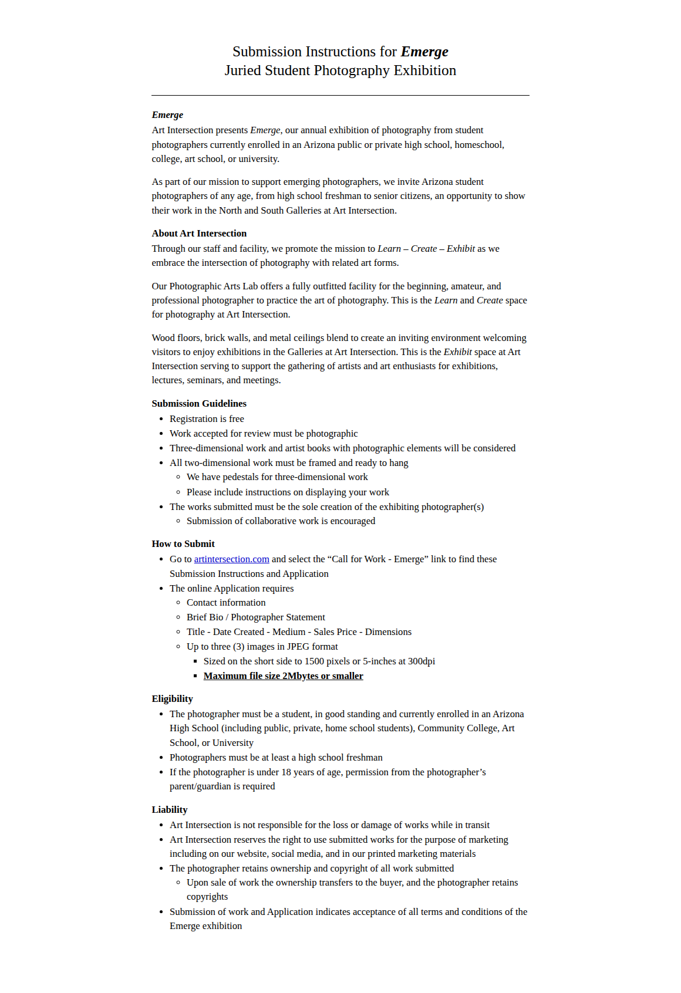Submission Instructions for Emerge
Juried Student Photography Exhibition
Emerge
Art Intersection presents Emerge, our annual exhibition of photography from student photographers currently enrolled in an Arizona public or private high school, homeschool, college, art school, or university.
As part of our mission to support emerging photographers, we invite Arizona student photographers of any age, from high school freshman to senior citizens, an opportunity to show their work in the North and South Galleries at Art Intersection.
About Art Intersection
Through our staff and facility, we promote the mission to Learn – Create – Exhibit as we embrace the intersection of photography with related art forms.
Our Photographic Arts Lab offers a fully outfitted facility for the beginning, amateur, and professional photographer to practice the art of photography. This is the Learn and Create space for photography at Art Intersection.
Wood floors, brick walls, and metal ceilings blend to create an inviting environment welcoming visitors to enjoy exhibitions in the Galleries at Art Intersection. This is the Exhibit space at Art Intersection serving to support the gathering of artists and art enthusiasts for exhibitions, lectures, seminars, and meetings.
Submission Guidelines
Registration is free
Work accepted for review must be photographic
Three-dimensional work and artist books with photographic elements will be considered
All two-dimensional work must be framed and ready to hang
We have pedestals for three-dimensional work
Please include instructions on displaying your work
The works submitted must be the sole creation of the exhibiting photographer(s)
Submission of collaborative work is encouraged
How to Submit
Go to artintersection.com and select the “Call for Work - Emerge” link to find these Submission Instructions and Application
The online Application requires
Contact information
Brief Bio / Photographer Statement
Title - Date Created - Medium - Sales Price - Dimensions
Up to three (3) images in JPEG format
Sized on the short side to 1500 pixels or 5-inches at 300dpi
Maximum file size 2Mbytes or smaller
Eligibility
The photographer must be a student, in good standing and currently enrolled in an Arizona High School (including public, private, home school students), Community College, Art School, or University
Photographers must be at least a high school freshman
If the photographer is under 18 years of age, permission from the photographer’s parent/guardian is required
Liability
Art Intersection is not responsible for the loss or damage of works while in transit
Art Intersection reserves the right to use submitted works for the purpose of marketing including on our website, social media, and in our printed marketing materials
The photographer retains ownership and copyright of all work submitted
Upon sale of work the ownership transfers to the buyer, and the photographer retains copyrights
Submission of work and Application indicates acceptance of all terms and conditions of the Emerge exhibition